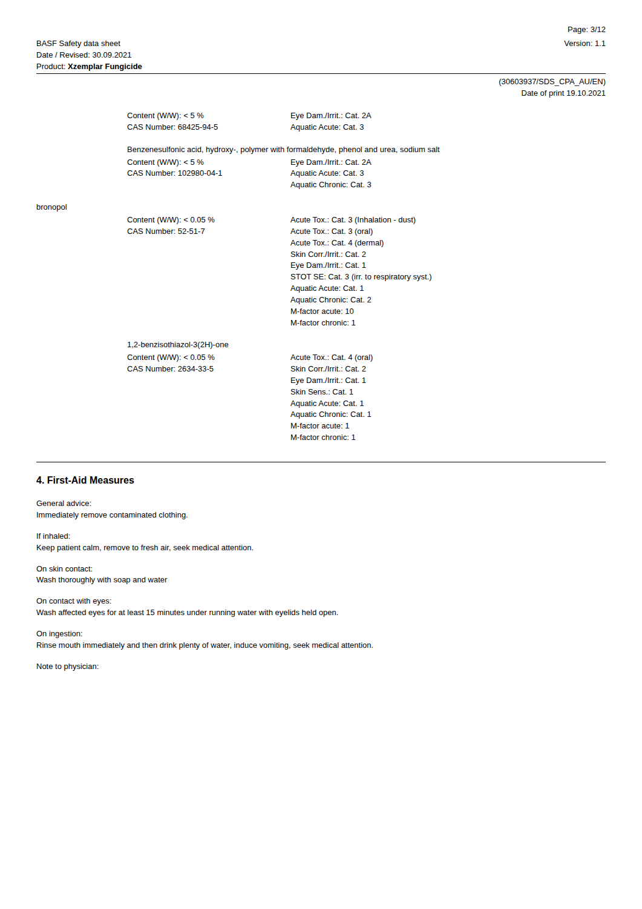Page: 3/12
BASF Safety data sheet
Date / Revised: 30.09.2021
Product: Xzemplar Fungicide
Version: 1.1
(30603937/SDS_CPA_AU/EN)
Date of print 19.10.2021
| Content (W/W): < 5 % | Eye Dam./Irrit.: Cat. 2A |
| CAS Number: 68425-94-5 | Aquatic Acute: Cat. 3 |
Benzenesulfonic acid, hydroxy-, polymer with formaldehyde, phenol and urea, sodium salt
| Content (W/W): < 5 % | Eye Dam./Irrit.: Cat. 2A |
| CAS Number: 102980-04-1 | Aquatic Acute: Cat. 3 |
| | Aquatic Chronic: Cat. 3 |
bronopol
| Content (W/W): < 0.05 % | Acute Tox.: Cat. 3 (Inhalation - dust) |
| CAS Number: 52-51-7 | Acute Tox.: Cat. 3 (oral) |
| | Acute Tox.: Cat. 4 (dermal) |
| | Skin Corr./Irrit.: Cat. 2 |
| | Eye Dam./Irrit.: Cat. 1 |
| | STOT SE: Cat. 3 (irr. to respiratory syst.) |
| | Aquatic Acute: Cat. 1 |
| | Aquatic Chronic: Cat. 2 |
| | M-factor acute: 10 |
| | M-factor chronic: 1 |
1,2-benzisothiazol-3(2H)-one
| Content (W/W): < 0.05 % | Acute Tox.: Cat. 4 (oral) |
| CAS Number: 2634-33-5 | Skin Corr./Irrit.: Cat. 2 |
| | Eye Dam./Irrit.: Cat. 1 |
| | Skin Sens.: Cat. 1 |
| | Aquatic Acute: Cat. 1 |
| | Aquatic Chronic: Cat. 1 |
| | M-factor acute: 1 |
| | M-factor chronic: 1 |
4. First-Aid Measures
General advice:
Immediately remove contaminated clothing.
If inhaled:
Keep patient calm, remove to fresh air, seek medical attention.
On skin contact:
Wash thoroughly with soap and water
On contact with eyes:
Wash affected eyes for at least 15 minutes under running water with eyelids held open.
On ingestion:
Rinse mouth immediately and then drink plenty of water, induce vomiting, seek medical attention.
Note to physician: